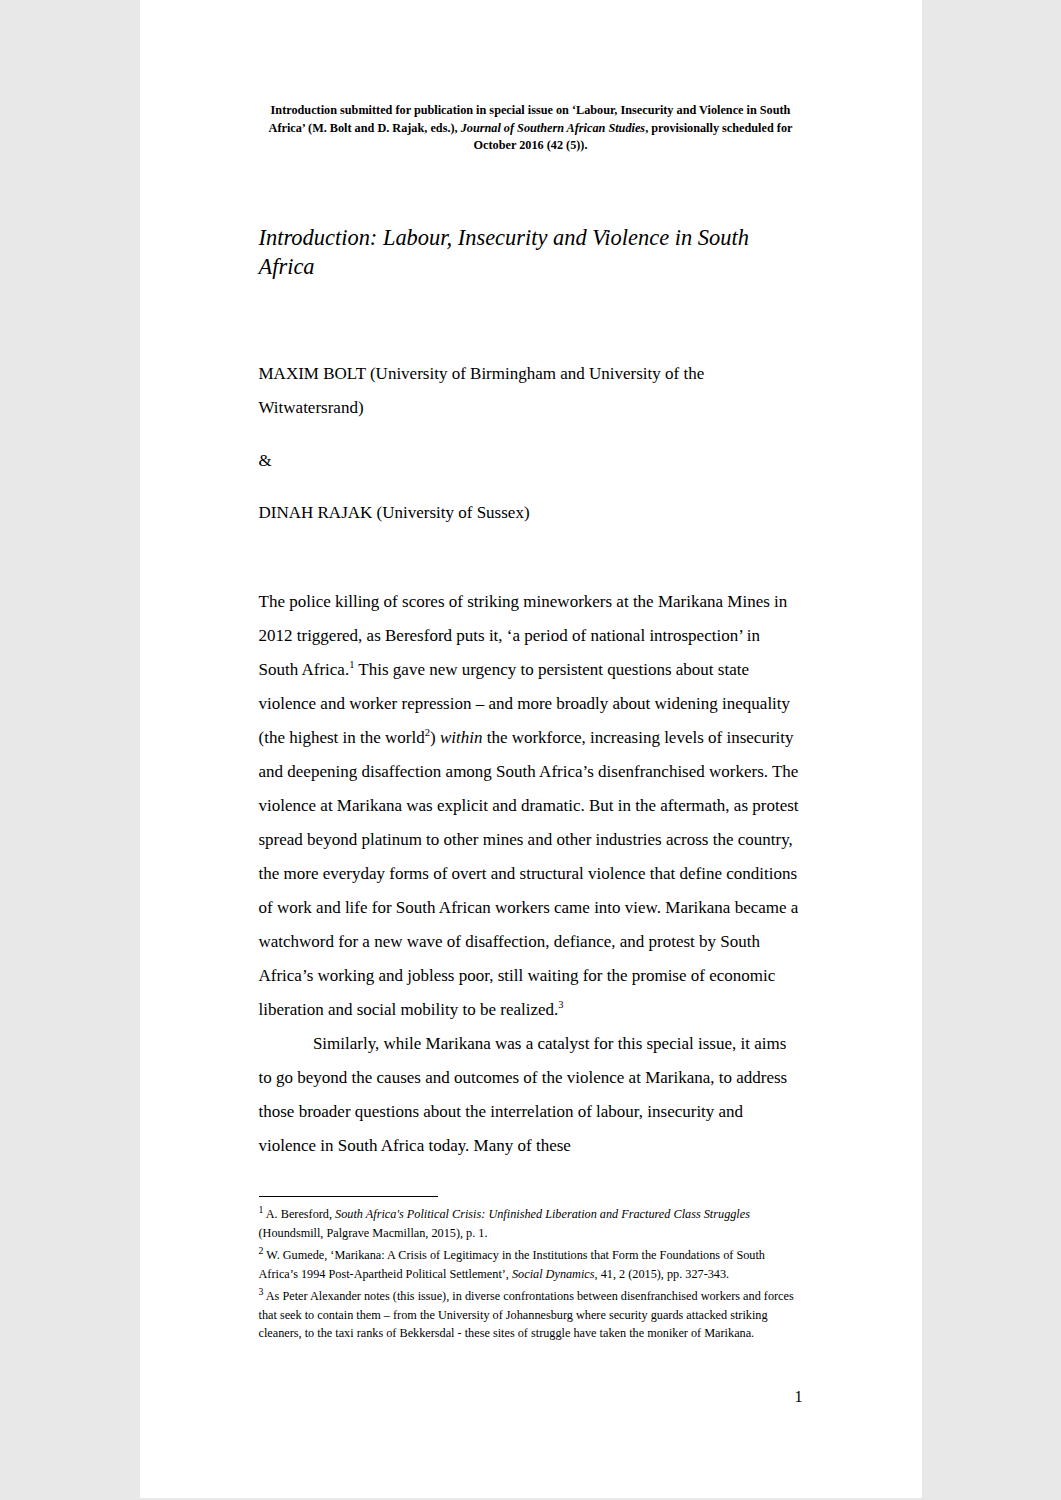Introduction submitted for publication in special issue on ‘Labour, Insecurity and Violence in South Africa’ (M. Bolt and D. Rajak, eds.), Journal of Southern African Studies, provisionally scheduled for October 2016 (42 (5)).
Introduction: Labour, Insecurity and Violence in South Africa
MAXIM BOLT (University of Birmingham and University of the Witwatersrand)
&
DINAH RAJAK (University of Sussex)
The police killing of scores of striking mineworkers at the Marikana Mines in 2012 triggered, as Beresford puts it, ‘a period of national introspection’ in South Africa.1 This gave new urgency to persistent questions about state violence and worker repression – and more broadly about widening inequality (the highest in the world2) within the workforce, increasing levels of insecurity and deepening disaffection among South Africa’s disenfranchised workers. The violence at Marikana was explicit and dramatic. But in the aftermath, as protest spread beyond platinum to other mines and other industries across the country, the more everyday forms of overt and structural violence that define conditions of work and life for South African workers came into view. Marikana became a watchword for a new wave of disaffection, defiance, and protest by South Africa’s working and jobless poor, still waiting for the promise of economic liberation and social mobility to be realized.3
Similarly, while Marikana was a catalyst for this special issue, it aims to go beyond the causes and outcomes of the violence at Marikana, to address those broader questions about the interrelation of labour, insecurity and violence in South Africa today. Many of these
1 A. Beresford, South Africa's Political Crisis: Unfinished Liberation and Fractured Class Struggles (Houndsmill, Palgrave Macmillan, 2015), p. 1.
2 W. Gumede, ‘Marikana: A Crisis of Legitimacy in the Institutions that Form the Foundations of South Africa’s 1994 Post-Apartheid Political Settlement’, Social Dynamics, 41, 2 (2015), pp. 327-343.
3 As Peter Alexander notes (this issue), in diverse confrontations between disenfranchised workers and forces that seek to contain them – from the University of Johannesburg where security guards attacked striking cleaners, to the taxi ranks of Bekkersdal - these sites of struggle have taken the moniker of Marikana.
1